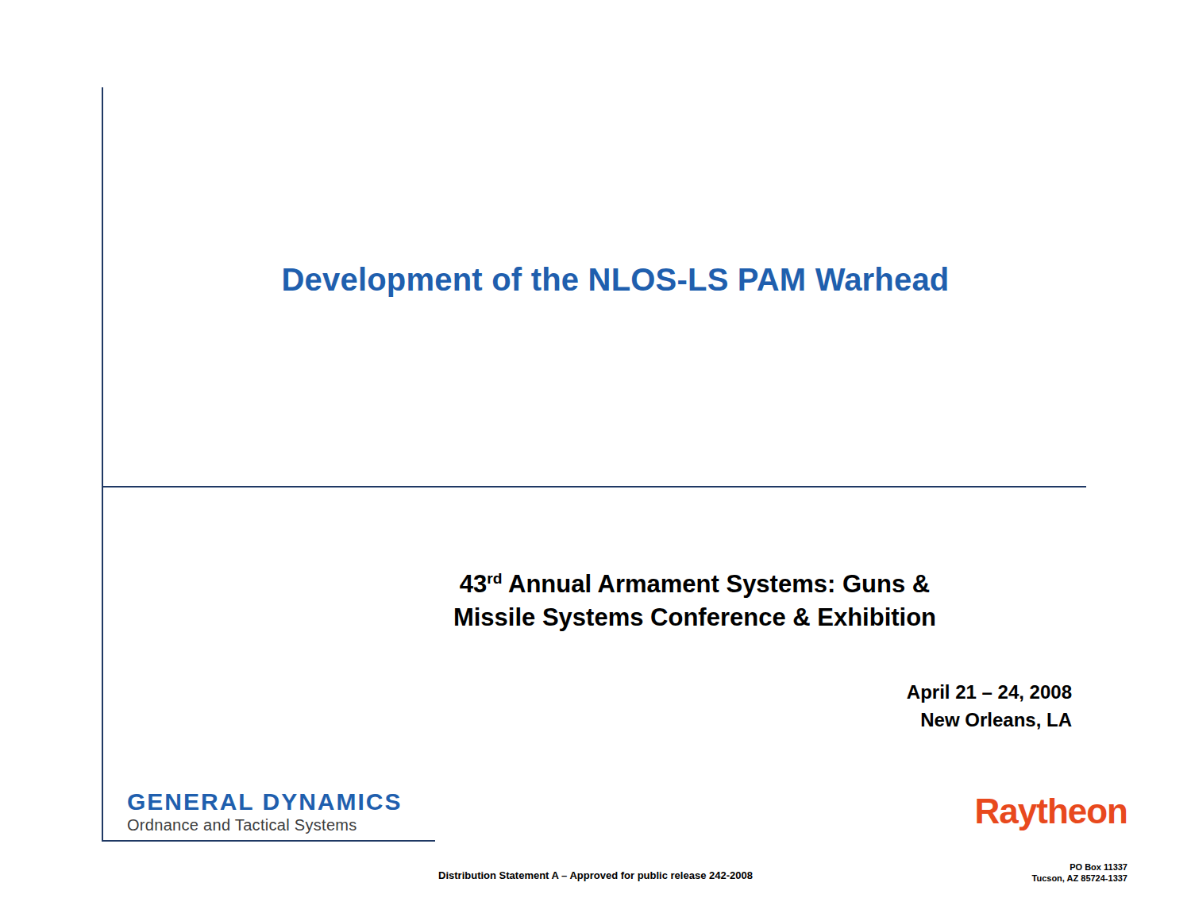Development of the NLOS-LS PAM Warhead
43rd Annual Armament Systems: Guns &
Missile Systems Conference & Exhibition
April 21 – 24, 2008
New Orleans, LA
GENERAL DYNAMICS Ordnance and Tactical Systems
Raytheon
PO Box 11337
Tucson, AZ 85724-1337
Distribution Statement A – Approved for public release 242-2008